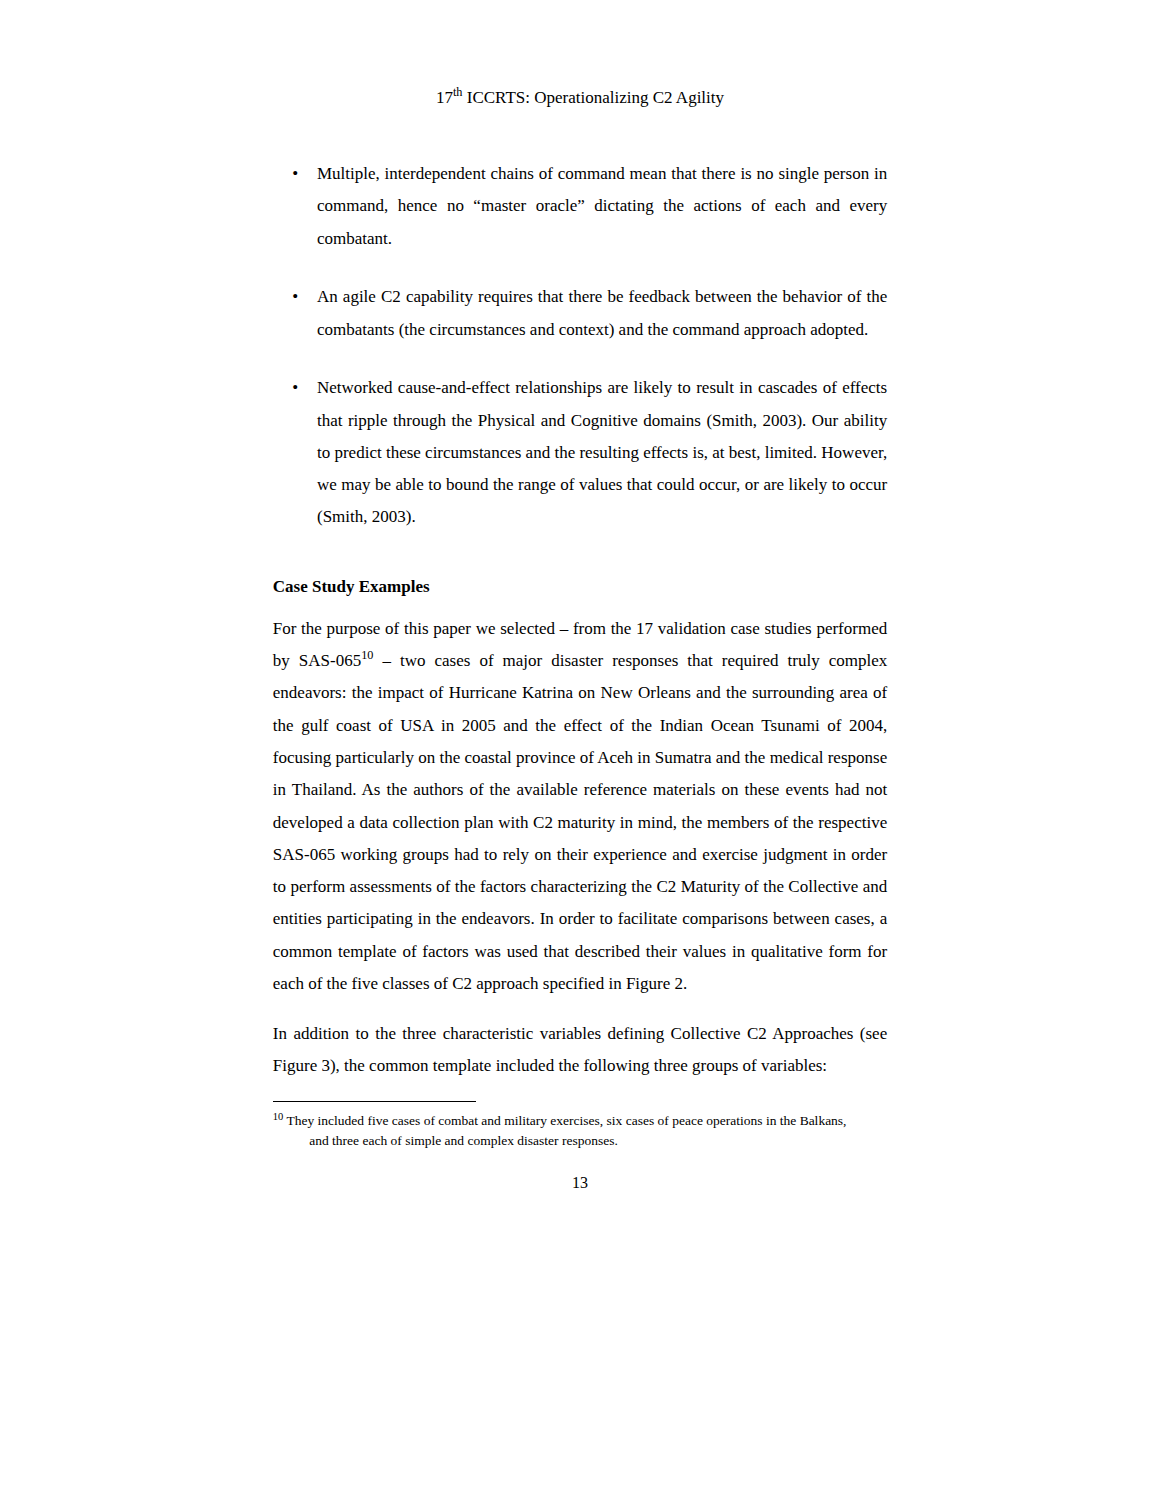17th ICCRTS: Operationalizing C2 Agility
Multiple, interdependent chains of command mean that there is no single person in command, hence no “master oracle” dictating the actions of each and every combatant.
An agile C2 capability requires that there be feedback between the behavior of the combatants (the circumstances and context) and the command approach adopted.
Networked cause-and-effect relationships are likely to result in cascades of effects that ripple through the Physical and Cognitive domains (Smith, 2003). Our ability to predict these circumstances and the resulting effects is, at best, limited. However, we may be able to bound the range of values that could occur, or are likely to occur (Smith, 2003).
Case Study Examples
For the purpose of this paper we selected – from the 17 validation case studies performed by SAS-06510 – two cases of major disaster responses that required truly complex endeavors: the impact of Hurricane Katrina on New Orleans and the surrounding area of the gulf coast of USA in 2005 and the effect of the Indian Ocean Tsunami of 2004, focusing particularly on the coastal province of Aceh in Sumatra and the medical response in Thailand. As the authors of the available reference materials on these events had not developed a data collection plan with C2 maturity in mind, the members of the respective SAS-065 working groups had to rely on their experience and exercise judgment in order to perform assessments of the factors characterizing the C2 Maturity of the Collective and entities participating in the endeavors. In order to facilitate comparisons between cases, a common template of factors was used that described their values in qualitative form for each of the five classes of C2 approach specified in Figure 2.
In addition to the three characteristic variables defining Collective C2 Approaches (see Figure 3), the common template included the following three groups of variables:
10 They included five cases of combat and military exercises, six cases of peace operations in the Balkans,and three each of simple and complex disaster responses.
13